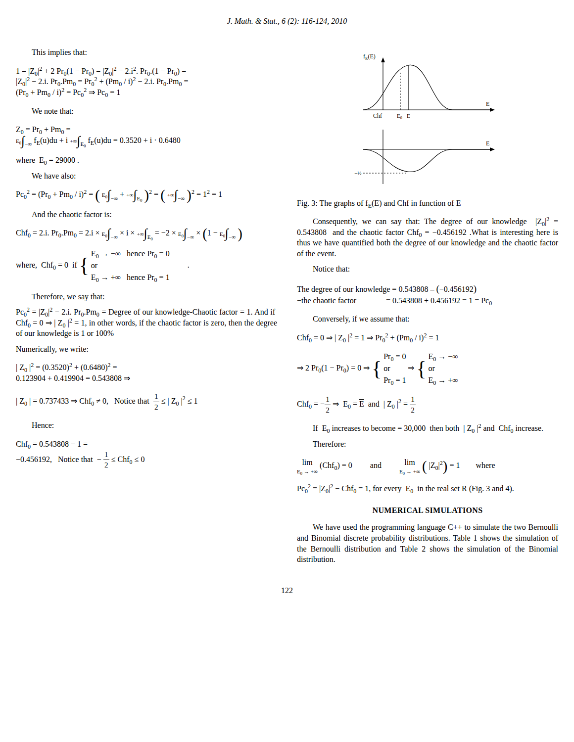J. Math. & Stat., 6 (2): 116-124, 2010
This implies that:
1 = |Z0|2 + 2 Pr0(1 − Pr0) = |Z0|2 − 2.i2. Pr0.(1 − Pr0) =
|Z0|2 − 2.i. Pr0.Pm0 = Pr02 + (Pm0 / i)2 − 2.i. Pr0.Pm0 =
(Pr0 + Pm0 / i)2 = Pc02 ⇒ Pc0 = 1
We note that:
Z0 = Pr0 + Pm0 =
E0 ∫ −∞ fE(u)du + i +∞∫ E0 fE(u)du = 0.3520 + i · 0.6480
where E0 = 29000 .
We have also:
Pc02 = (Pr0 + Pm0 / i)2 = ( E0∫ −∞ + +∞∫ E0 )2 = ( +∞∫ −∞ )2 = 12 = 1
And the chaotic factor is:
Chf0 = 2.i. Pr0.Pm0 = 2.i × E0∫ −∞ × i × +∞∫ E0 = −2 × E0∫ −∞ × (1 − E0∫ −∞ )
where, Chf0 = 0 if {
E0 → −∞ hence Pr0 = 0
or
E0 → +∞ hence Pr0 = 1
.
Therefore, we say that:
Pc02 = |Z0|2 − 2.i. Pr0.Pm0 = Degree of our knowledge-Chaotic factor = 1. And if Chf0 = 0 ⇒ | Z0 |2 = 1, in other words, if the chaotic factor is zero, then the degree of our knowledge is 1 or 100%
Numerically, we write:
| Z0 |2 = (0.3520)2 + (0.6480)2 =
0.123904 + 0.419904 = 0.543808 ⇒
| Z0 | = 0.737433 ⇒ Chf0 ≠ 0, Notice that 12 ≤ | Z0 |2 ≤ 1
Hence:
Chf0 = 0.543808 − 1 =
−0.456192, Notice that − 12 ≤ Chf0 ≤ 0
fE(E) E E0 E̅ Chf E −½
Fig. 3: The graphs of fE(E) and Chf in function of E
Consequently, we can say that: The degree of our knowledge |Z0|2 = 0.543808 and the chaotic factor Chf0 = −0.456192 .What is interesting here is thus we have quantified both the degree of our knowledge and the chaotic factor of the event.
Notice that:
The degree of our knowledge = 0.543808 – (−0.456192)
−the chaotic factor = 0.543808 + 0.456192 = 1 = Pc0
Conversely, if we assume that:
Chf0 = 0 ⇒ | Z0 |2 = 1 ⇒ Pr02 + (Pm0 / i)2 = 1
⇒ 2 Pr0(1 − Pr0) = 0 ⇒ {
Pr0 = 0
or
Pr0 = 1
⇒ {
E0 → −∞
or
E0 → +∞
Chf0 = −12 ⇒ E0 = E and | Z0 |2 = 12
If E0 increases to become = 30,000 then both | Z0 |2 and Chf0 increase.
Therefore:
lim E0 → +∞ (Chf0) = 0 and lim E0 → +∞ ( |Z0|2) = 1 where
Pc02 = |Z0|2 − Chf0 = 1, for every E0 in the real set R (Fig. 3 and 4).
NUMERICAL SIMULATIONS
We have used the programming language C++ to simulate the two Bernoulli and Binomial discrete probability distributions. Table 1 shows the simulation of the Bernoulli distribution and Table 2 shows the simulation of the Binomial distribution.
122